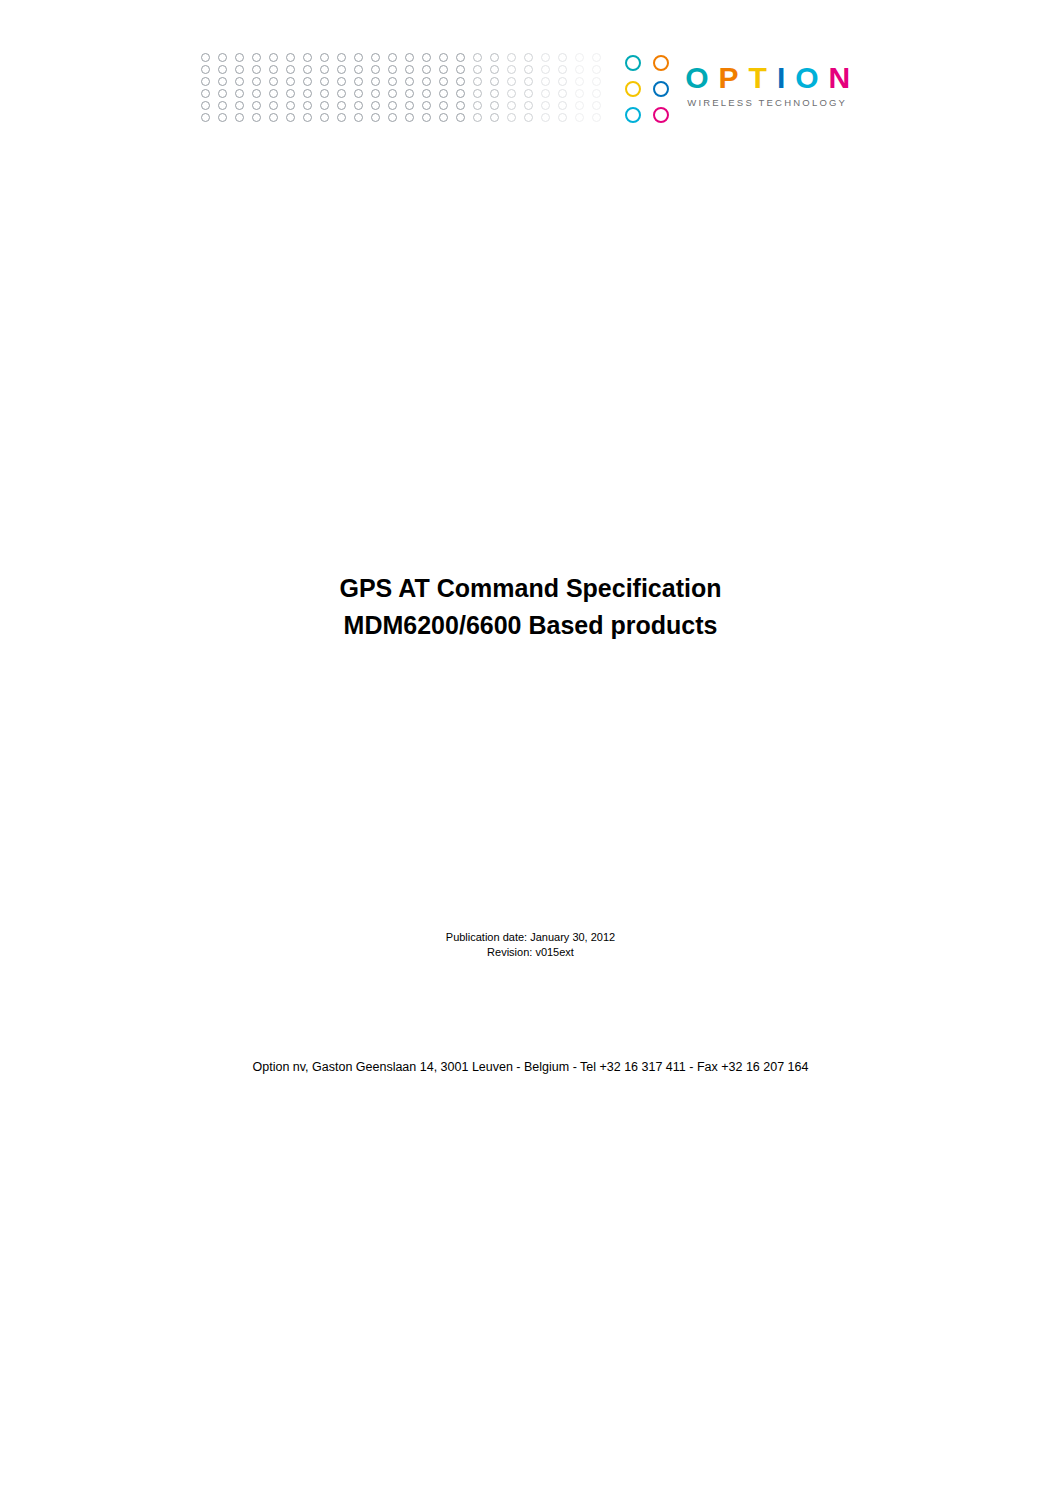OPTION
WIRELESS TECHNOLOGY
GPS AT Command Specification MDM6200/6600 Based products
Publication date: January 30, 2012
Revision: v015ext
Option nv, Gaston Geenslaan 14, 3001 Leuven - Belgium - Tel +32 16 317 411 - Fax +32 16 207 164